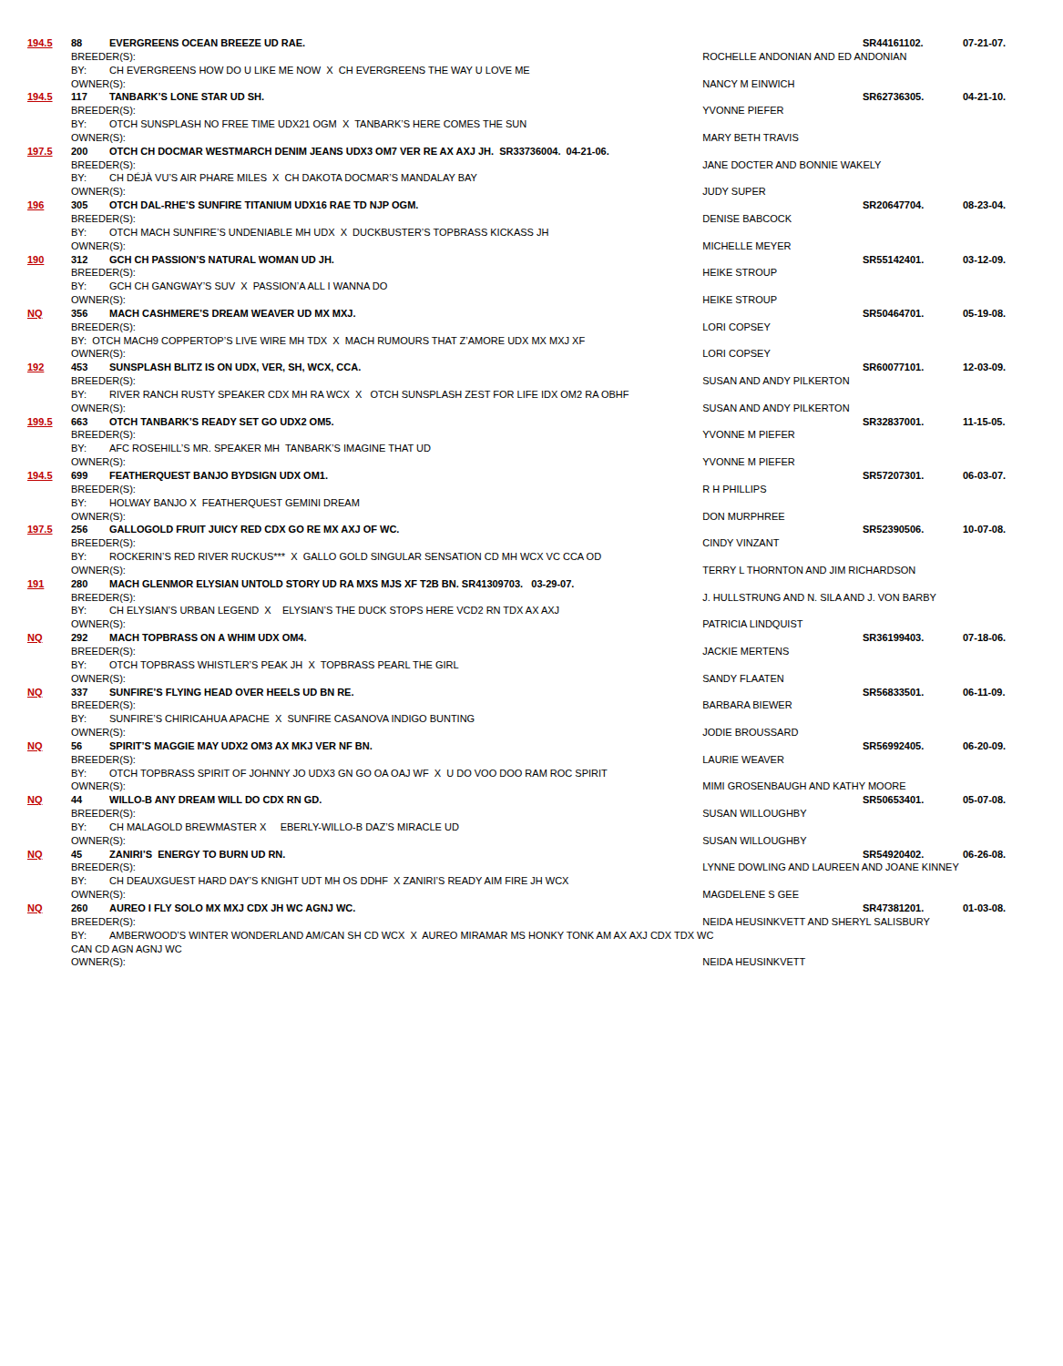| 194.5 | 88 | EVERGREENS OCEAN BREEZE UD RAE. | SR44161102. | 07-21-07. |
| | BREEDER(S): | ROCHELLE ANDONIAN AND ED ANDONIAN |
| | BY: | CH EVERGREENS HOW DO U LIKE ME NOW X CH EVERGREENS THE WAY U LOVE ME |
| | OWNER(S): | NANCY M EINWICH |
| 194.5 | 117 | TANBARK’S LONE STAR UD SH. | SR62736305. | 04-21-10. |
| | BREEDER(S): | YVONNE PIEFER |
| | BY: | OTCH SUNSPLASH NO FREE TIME UDX21 OGM X TANBARK’S HERE COMES THE SUN |
| | OWNER(S): | MARY BETH TRAVIS |
| 197.5 | 200 | OTCH CH DOCMAR WESTMARCH DENIM JEANS UDX3 OM7 VER RE AX AXJ JH. SR33736004. 04-21-06. |
| | BREEDER(S): | JANE DOCTER AND BONNIE WAKELY |
| | BY: | CH DÉJÀ VU’S AIR PHARE MILES X CH DAKOTA DOCMAR’S MANDALAY BAY |
| | OWNER(S): | JUDY SUPER |
| 196 | 305 | OTCH DAL-RHE’S SUNFIRE TITANIUM UDX16 RAE TD NJP OGM. | SR20647704. | 08-23-04. |
| | BREEDER(S): | DENISE BABCOCK |
| | BY: | OTCH MACH SUNFIRE’S UNDENIABLE MH UDX X DUCKBUSTER’S TOPBRASS KICKASS JH |
| | OWNER(S): | MICHELLE MEYER |
| 190 | 312 | GCH CH PASSION’S NATURAL WOMAN UD JH. | SR55142401. | 03-12-09. |
| | BREEDER(S): | HEIKE STROUP |
| | BY: | GCH CH GANGWAY’S SUV X PASSION’A ALL I WANNA DO |
| | OWNER(S): | HEIKE STROUP |
| NQ | 356 | MACH CASHMERE’S DREAM WEAVER UD MX MXJ. | SR50464701. | 05-19-08. |
| | BREEDER(S): | LORI COPSEY |
| | BY: OTCH MACH9 COPPERTOP’S LIVE WIRE MH TDX X MACH RUMOURS THAT Z’AMORE UDX MX MXJ XF |
| | OWNER(S): | LORI COPSEY |
| 192 | 453 | SUNSPLASH BLITZ IS ON UDX, VER, SH, WCX, CCA. | SR60077101. | 12-03-09. |
| | BREEDER(S): | SUSAN AND ANDY PILKERTON |
| | BY: | RIVER RANCH RUSTY SPEAKER CDX MH RA WCX X OTCH SUNSPLASH ZEST FOR LIFE IDX OM2 RA OBHF |
| | OWNER(S): | SUSAN AND ANDY PILKERTON |
| 199.5 | 663 | OTCH TANBARK’S READY SET GO UDX2 OM5. | SR32837001. | 11-15-05. |
| | BREEDER(S): | YVONNE M PIEFER |
| | BY: | AFC ROSEHILL’S MR. SPEAKER MH TANBARK’S IMAGINE THAT UD |
| | OWNER(S): | YVONNE M PIEFER |
| 194.5 | 699 | FEATHERQUEST BANJO BYDSIGN UDX OM1. | SR57207301. | 06-03-07. |
| | BREEDER(S): | R H PHILLIPS |
| | BY: | HOLWAY BANJO X FEATHERQUEST GEMINI DREAM |
| | OWNER(S): | DON MURPHREE |
| 197.5 | 256 | GALLOGOLD FRUIT JUICY RED CDX GO RE MX AXJ OF WC. | SR52390506. | 10-07-08. |
| | BREEDER(S): | CINDY VINZANT |
| | BY: | ROCKERIN’S RED RIVER RUCKUS*** X GALLO GOLD SINGULAR SENSATION CD MH WCX VC CCA OD |
| | OWNER(S): | TERRY L THORNTON AND JIM RICHARDSON |
| 191 | 280 | MACH GLENMOR ELYSIAN UNTOLD STORY UD RA MXS MJS XF T2B BN. SR41309703. 03-29-07. |
| | BREEDER(S): | J. HULLSTRUNG AND N. SILA AND J. VON BARBY |
| | BY: | CH ELYSIAN’S URBAN LEGEND X ELYSIAN’S THE DUCK STOPS HERE VCD2 RN TDX AX AXJ |
| | OWNER(S): | PATRICIA LINDQUIST |
| NQ | 292 | MACH TOPBRASS ON A WHIM UDX OM4. | SR36199403. | 07-18-06. |
| | BREEDER(S): | JACKIE MERTENS |
| | BY: | OTCH TOPBRASS WHISTLER’S PEAK JH X TOPBRASS PEARL THE GIRL |
| | OWNER(S): | SANDY FLAATEN |
| NQ | 337 | SUNFIRE’S FLYING HEAD OVER HEELS UD BN RE. | SR56833501. | 06-11-09. |
| | BREEDER(S): | BARBARA BIEWER |
| | BY: | SUNFIRE’S CHIRICAHUA APACHE X SUNFIRE CASANOVA INDIGO BUNTING |
| | OWNER(S): | JODIE BROUSSARD |
| NQ | 56 | SPIRIT’S MAGGIE MAY UDX2 OM3 AX MKJ VER NF BN. | SR56992405. | 06-20-09. |
| | BREEDER(S): | LAURIE WEAVER |
| | BY: | OTCH TOPBRASS SPIRIT OF JOHNNY JO UDX3 GN GO OA OAJ WF X U DO VOO DOO RAM ROC SPIRIT |
| | OWNER(S): | MIMI GROSENBAUGH AND KATHY MOORE |
| NQ | 44 | WILLO-B ANY DREAM WILL DO CDX RN GD. | SR50653401. | 05-07-08. |
| | BREEDER(S): | SUSAN WILLOUGHBY |
| | BY: | CH MALAGOLD BREWMASTER X EBERLY-WILLO-B DAZ’S MIRACLE UD |
| | OWNER(S): | SUSAN WILLOUGHBY |
| NQ | 45 | ZANIRI’S ENERGY TO BURN UD RN. | SR54920402. | 06-26-08. |
| | BREEDER(S): | LYNNE DOWLING AND LAUREEN AND JOANE KINNEY |
| | BY: | CH DEAUXGUEST HARD DAY’S KNIGHT UDT MH OS DDHF X ZANIRI’S READY AIM FIRE JH WCX |
| | OWNER(S): | MAGDELENE S GEE |
| NQ | 260 | AUREO I FLY SOLO MX MXJ CDX JH WC AGNJ WC. | SR47381201. | 01-03-08. |
| | BREEDER(S): | NEIDA HEUSINKVETT AND SHERYL SALISBURY |
| | BY: | AMBERWOOD’S WINTER WONDERLAND AM/CAN SH CD WCX X AUREO MIRAMAR MS HONKY TONK AM AX AXJ CDX TDX WC |
| | CAN CD AGN AGNJ WC |
| | OWNER(S): | NEIDA HEUSINKVETT |